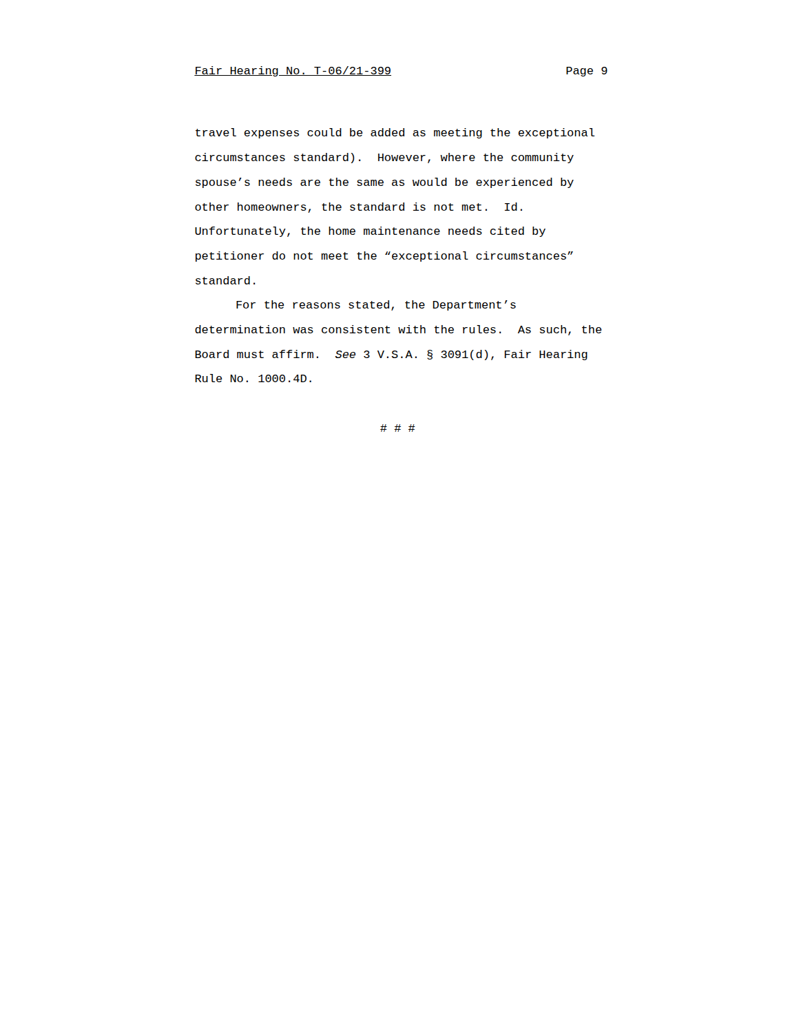Fair Hearing No. T-06/21-399 Page 9
travel expenses could be added as meeting the exceptional circumstances standard). However, where the community spouse’s needs are the same as would be experienced by other homeowners, the standard is not met. Id. Unfortunately, the home maintenance needs cited by petitioner do not meet the “exceptional circumstances” standard.
For the reasons stated, the Department’s determination was consistent with the rules. As such, the Board must affirm. See 3 V.S.A. § 3091(d), Fair Hearing Rule No. 1000.4D.
###